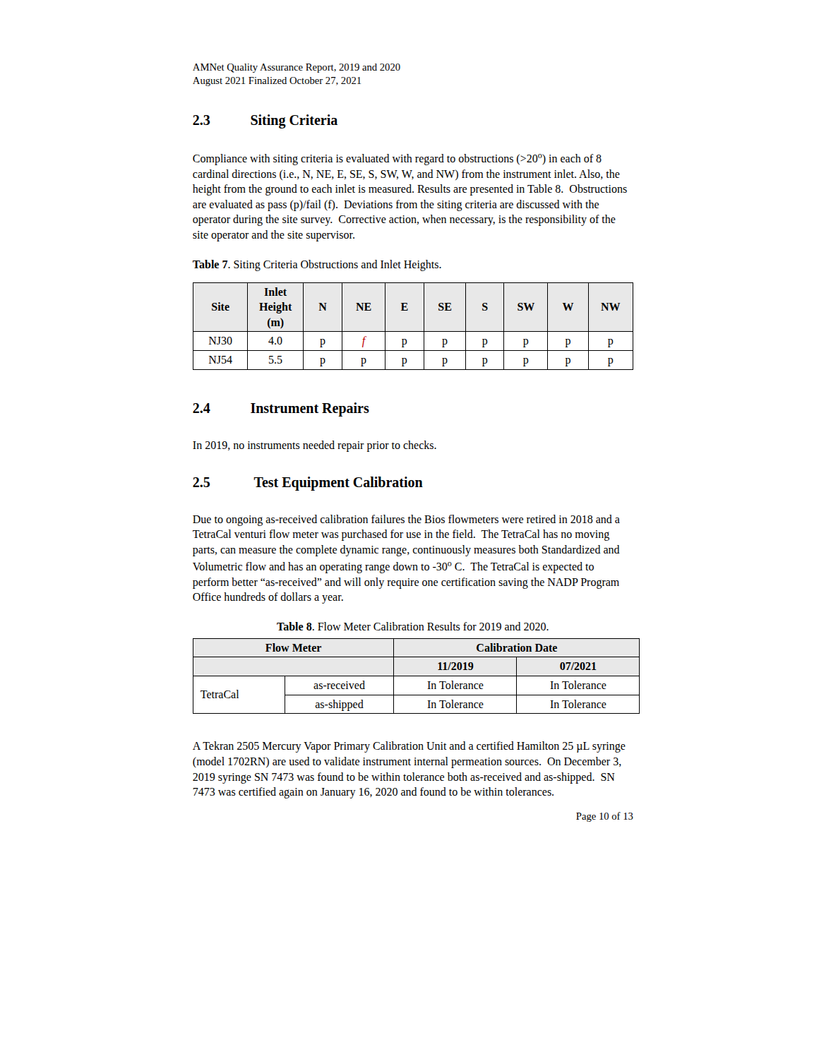AMNet Quality Assurance Report, 2019 and 2020
August 2021 Finalized October 27, 2021
2.3 Siting Criteria
Compliance with siting criteria is evaluated with regard to obstructions (>20o) in each of 8 cardinal directions (i.e., N, NE, E, SE, S, SW, W, and NW) from the instrument inlet. Also, the height from the ground to each inlet is measured. Results are presented in Table 8. Obstructions are evaluated as pass (p)/fail (f). Deviations from the siting criteria are discussed with the operator during the site survey. Corrective action, when necessary, is the responsibility of the site operator and the site supervisor.
Table 7. Siting Criteria Obstructions and Inlet Heights.
| Site | Inlet Height (m) | N | NE | E | SE | S | SW | W | NW |
| --- | --- | --- | --- | --- | --- | --- | --- | --- | --- |
| NJ30 | 4.0 | p | f | p | p | p | p | p | p |
| NJ54 | 5.5 | p | p | p | p | p | p | p | p |
2.4 Instrument Repairs
In 2019, no instruments needed repair prior to checks.
2.5 Test Equipment Calibration
Due to ongoing as-received calibration failures the Bios flowmeters were retired in 2018 and a TetraCal venturi flow meter was purchased for use in the field. The TetraCal has no moving parts, can measure the complete dynamic range, continuously measures both Standardized and Volumetric flow and has an operating range down to -30o C. The TetraCal is expected to perform better “as-received” and will only require one certification saving the NADP Program Office hundreds of dollars a year.
Table 8. Flow Meter Calibration Results for 2019 and 2020.
| Flow Meter | Calibration Date |
| --- | --- |
| | 11/2019 | 07/2021 |
| TetraCal | as-received | In Tolerance | In Tolerance |
| as-shipped | In Tolerance | In Tolerance |
A Tekran 2505 Mercury Vapor Primary Calibration Unit and a certified Hamilton 25 µL syringe (model 1702RN) are used to validate instrument internal permeation sources. On December 3, 2019 syringe SN 7473 was found to be within tolerance both as-received and as-shipped. SN 7473 was certified again on January 16, 2020 and found to be within tolerances.
Page 10 of 13